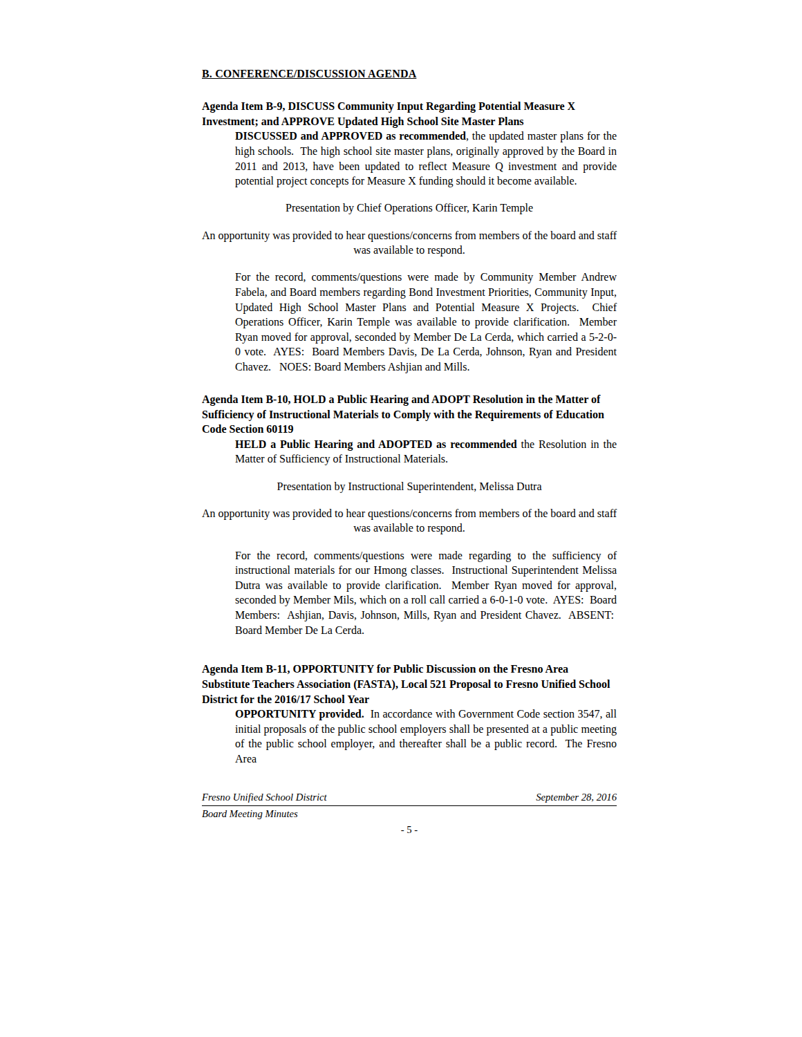B. CONFERENCE/DISCUSSION AGENDA
Agenda Item B-9, DISCUSS Community Input Regarding Potential Measure X Investment; and APPROVE Updated High School Site Master Plans
DISCUSSED and APPROVED as recommended, the updated master plans for the high schools. The high school site master plans, originally approved by the Board in 2011 and 2013, have been updated to reflect Measure Q investment and provide potential project concepts for Measure X funding should it become available.
Presentation by Chief Operations Officer, Karin Temple
An opportunity was provided to hear questions/concerns from members of the board and staff was available to respond.
For the record, comments/questions were made by Community Member Andrew Fabela, and Board members regarding Bond Investment Priorities, Community Input, Updated High School Master Plans and Potential Measure X Projects. Chief Operations Officer, Karin Temple was available to provide clarification. Member Ryan moved for approval, seconded by Member De La Cerda, which carried a 5-2-0-0 vote. AYES: Board Members Davis, De La Cerda, Johnson, Ryan and President Chavez. NOES: Board Members Ashjian and Mills.
Agenda Item B-10, HOLD a Public Hearing and ADOPT Resolution in the Matter of Sufficiency of Instructional Materials to Comply with the Requirements of Education Code Section 60119
HELD a Public Hearing and ADOPTED as recommended the Resolution in the Matter of Sufficiency of Instructional Materials.
Presentation by Instructional Superintendent, Melissa Dutra
An opportunity was provided to hear questions/concerns from members of the board and staff was available to respond.
For the record, comments/questions were made regarding to the sufficiency of instructional materials for our Hmong classes. Instructional Superintendent Melissa Dutra was available to provide clarification. Member Ryan moved for approval, seconded by Member Mils, which on a roll call carried a 6-0-1-0 vote. AYES: Board Members: Ashjian, Davis, Johnson, Mills, Ryan and President Chavez. ABSENT: Board Member De La Cerda.
Agenda Item B-11, OPPORTUNITY for Public Discussion on the Fresno Area Substitute Teachers Association (FASTA), Local 521 Proposal to Fresno Unified School District for the 2016/17 School Year
OPPORTUNITY provided. In accordance with Government Code section 3547, all initial proposals of the public school employers shall be presented at a public meeting of the public school employer, and thereafter shall be a public record. The Fresno Area
Fresno Unified School District September 28, 2016
Board Meeting Minutes
- 5 -